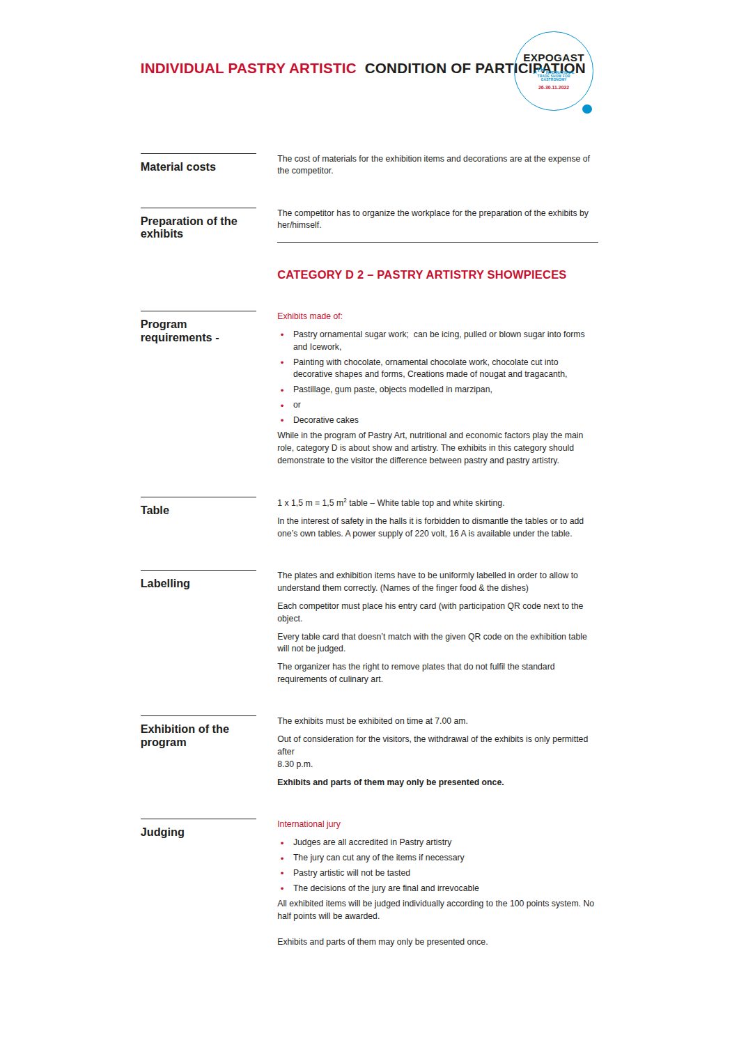Individual Pastry Artistic Condition of Participation
EXPOGAST
14th International
Trade Show for
Gastronomy
26-30.11.2022
Material costs
The cost of materials for the exhibition items and decorations are at the expense of the competitor.
Preparation of the exhibits
The competitor has to organize the workplace for the preparation of the exhibits by her/himself.
Category D 2 – Pastry Artistry Showpieces
Program requirements -
Exhibits made of:
Pastry ornamental sugar work; can be icing, pulled or blown sugar into forms and Icework,
Painting with chocolate, ornamental chocolate work, chocolate cut into decorative shapes and forms, Creations made of nougat and tragacanth,
Pastillage, gum paste, objects modelled in marzipan,
or
Decorative cakes
While in the program of Pastry Art, nutritional and economic factors play the main role, category D is about show and artistry. The exhibits in this category should demonstrate to the visitor the difference between pastry and pastry artistry.
Table
1 x 1,5 m = 1,5 m2 table – White table top and white skirting.
In the interest of safety in the halls it is forbidden to dismantle the tables or to add one’s own tables. A power supply of 220 volt, 16 A is available under the table.
Labelling
The plates and exhibition items have to be uniformly labelled in order to allow to understand them correctly. (Names of the finger food & the dishes)
Each competitor must place his entry card (with participation QR code next to the object.
Every table card that doesn’t match with the given QR code on the exhibition table will not be judged.
The organizer has the right to remove plates that do not fulfil the standard requirements of culinary art.
Exhibition of the program
The exhibits must be exhibited on time at 7.00 am.
Out of consideration for the visitors, the withdrawal of the exhibits is only permitted after
8.30 p.m.
Exhibits and parts of them may only be presented once.
Judging
International jury
Judges are all accredited in Pastry artistry
The jury can cut any of the items if necessary
Pastry artistic will not be tasted
The decisions of the jury are final and irrevocable
All exhibited items will be judged individually according to the 100 points system. No half points will be awarded.
Exhibits and parts of them may only be presented once.